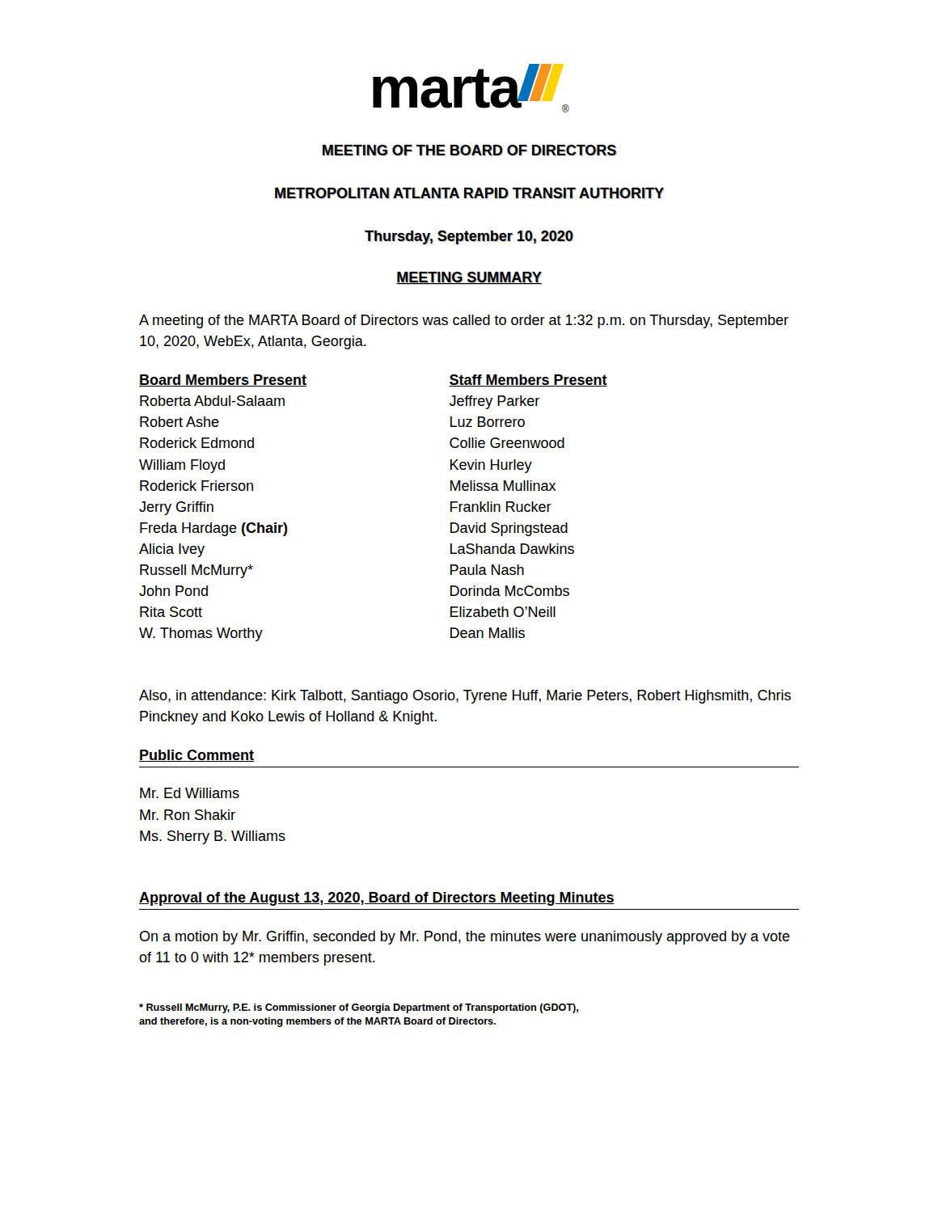marta ®
MEETING OF THE BOARD OF DIRECTORS
METROPOLITAN ATLANTA RAPID TRANSIT AUTHORITY
Thursday, September 10, 2020
MEETING SUMMARY
A meeting of the MARTA Board of Directors was called to order at 1:32 p.m. on Thursday, September 10, 2020, WebEx, Atlanta, Georgia.
Board Members Present
Roberta Abdul-Salaam
Robert Ashe
Roderick Edmond
William Floyd
Roderick Frierson
Jerry Griffin
Freda Hardage (Chair)
Alicia Ivey
Russell McMurry*
John Pond
Rita Scott
W. Thomas Worthy
Staff Members Present
Jeffrey Parker
Luz Borrero
Collie Greenwood
Kevin Hurley
Melissa Mullinax
Franklin Rucker
David Springstead
LaShanda Dawkins
Paula Nash
Dorinda McCombs
Elizabeth O’Neill
Dean Mallis
Also, in attendance: Kirk Talbott, Santiago Osorio, Tyrene Huff, Marie Peters, Robert Highsmith, Chris Pinckney and Koko Lewis of Holland & Knight.
Public Comment
Mr. Ed Williams
Mr. Ron Shakir
Ms. Sherry B. Williams
Approval of the August 13, 2020, Board of Directors Meeting Minutes
On a motion by Mr. Griffin, seconded by Mr. Pond, the minutes were unanimously approved by a vote of 11 to 0 with 12* members present.
* Russell McMurry, P.E. is Commissioner of Georgia Department of Transportation (GDOT),
and therefore, is a non-voting members of the MARTA Board of Directors.